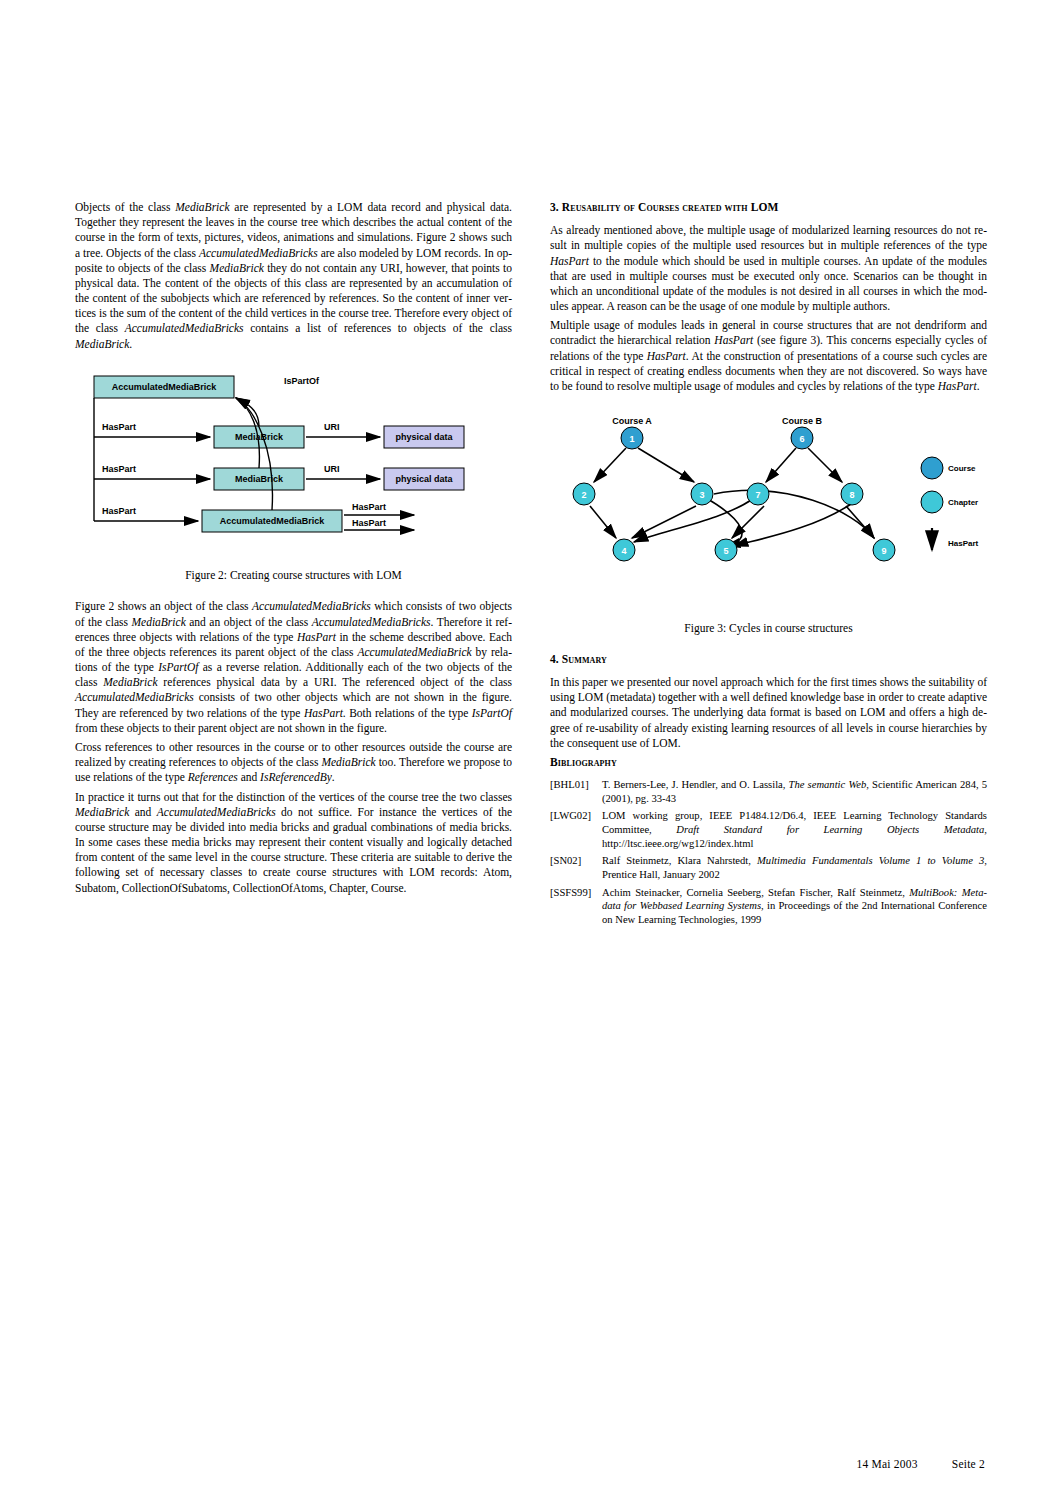Objects of the class MediaBrick are represented by a LOM data record and physical data. Together they represent the leaves in the course tree which describes the actual content of the course in the form of texts, pictures, videos, animations and simulations. Figure 2 shows such a tree. Objects of the class AccumulatedMediaBricks are also modeled by LOM records. In opposite to objects of the class MediaBrick they do not contain any URI, however, that points to physical data. The content of the objects of this class are represented by an accumulation of the content of the subobjects which are referenced by references. So the content of inner vertices is the sum of the content of the child vertices in the course tree. Therefore every object of the class AccumulatedMediaBricks contains a list of references to objects of the class MediaBrick.
AccumulatedMediaBrick IsPartOf MediaBrick MediaBrick AccumulatedMediaBrick physical data physical data HasPart HasPart HasPart URI URI HasPart HasPart
Figure 2: Creating course structures with LOM
Figure 2 shows an object of the class AccumulatedMediaBricks which consists of two objects of the class MediaBrick and an object of the class AccumulatedMediaBricks. Therefore it references three objects with relations of the type HasPart in the scheme described above. Each of the three objects references its parent object of the class AccumulatedMediaBrick by relations of the type IsPartOf as a reverse relation. Additionally each of the two objects of the class MediaBrick references physical data by a URI. The referenced object of the class AccumulatedMediaBricks consists of two other objects which are not shown in the figure. They are referenced by two relations of the type HasPart. Both relations of the type IsPartOf from these objects to their parent object are not shown in the figure.
Cross references to other resources in the course or to other resources outside the course are realized by creating references to objects of the class MediaBrick too. Therefore we propose to use relations of the type References and IsReferencedBy.
In practice it turns out that for the distinction of the vertices of the course tree the two classes MediaBrick and AccumulatedMediaBricks do not suffice. For instance the vertices of the course structure may be divided into media bricks and gradual combinations of media bricks. In some cases these media bricks may represent their content visually and logically detached from content of the same level in the course structure. These criteria are suitable to derive the following set of necessary classes to create course structures with LOM records: Atom, Subatom, CollectionOfSubatoms, CollectionOfAtoms, Chapter, Course.
3. Reusability of Courses created with LOM
As already mentioned above, the multiple usage of modularized learning resources do not result in multiple copies of the multiple used resources but in multiple references of the type HasPart to the module which should be used in multiple courses. An update of the modules that are used in multiple courses must be executed only once. Scenarios can be thought in which an unconditional update of the modules is not desired in all courses in which the modules appear. A reason can be the usage of one module by multiple authors.
Multiple usage of modules leads in general in course structures that are not dendriform and contradict the hierarchical relation HasPart (see figure 3). This concerns especially cycles of relations of the type HasPart. At the construction of presentations of a course such cycles are critical in respect of creating endless documents when they are not discovered. So ways have to be found to resolve multiple usage of modules and cycles by relations of the type HasPart.
Course A Course B 1 2 3 4 5 6 7 8 9 Course Chapter HasPart
Figure 3: Cycles in course structures
4. Summary
In this paper we presented our novel approach which for the first times shows the suitability of using LOM (metadata) together with a well defined knowledge base in order to create adaptive and modularized courses. The underlying data format is based on LOM and offers a high degree of re-usability of already existing learning resources of all levels in course hierarchies by the consequent use of LOM.
Bibliography
[BHL01]
T. Berners-Lee, J. Hendler, and O. Lassila, The semantic Web, Scientific American 284, 5 (2001), pg. 33-43
[LWG02]
LOM working group, IEEE P1484.12/D6.4, IEEE Learning Technology Standards Committee, Draft Standard for Learning Objects Metadata, http://ltsc.ieee.org/wg12/index.html
[SN02]
Ralf Steinmetz, Klara Nahrstedt, Multimedia Fundamentals Volume 1 to Volume 3, Prentice Hall, January 2002
[SSFS99]
Achim Steinacker, Cornelia Seeberg, Stefan Fischer, Ralf Steinmetz, MultiBook: Meta-data for Webbased Learning Systems, in Proceedings of the 2nd International Conference on New Learning Technologies, 1999
14 Mai 2003 Seite 2